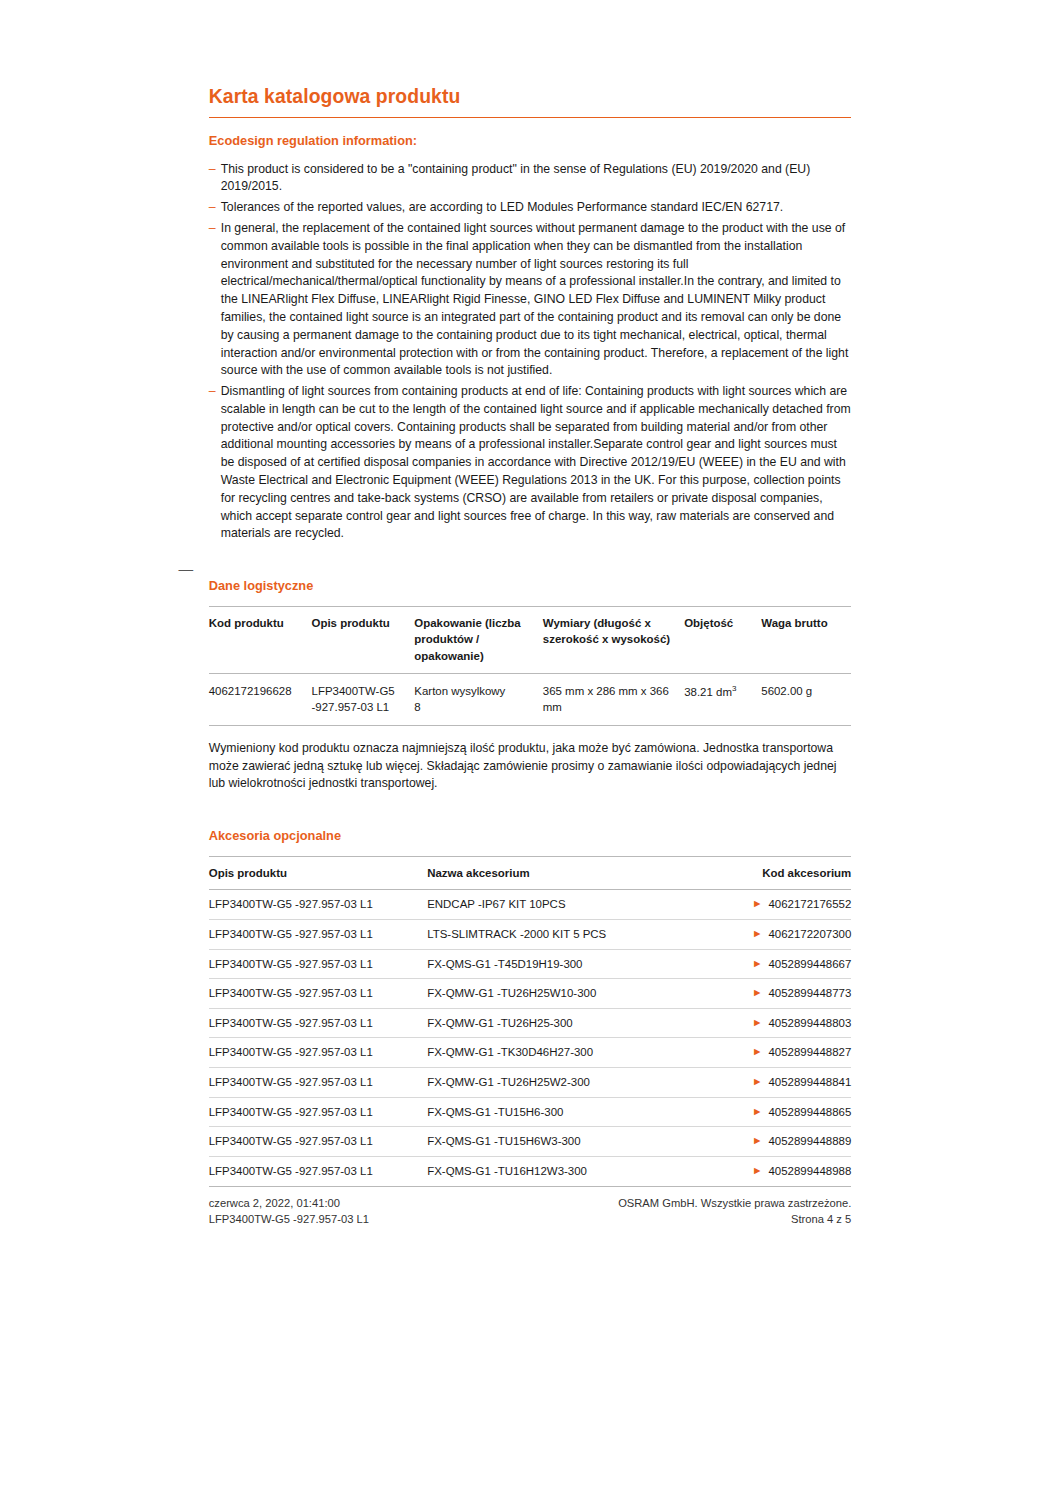Karta katalogowa produktu
Ecodesign regulation information:
This product is considered to be a "containing product" in the sense of Regulations (EU) 2019/2020 and (EU) 2019/2015.
Tolerances of the reported values, are according to LED Modules Performance standard IEC/EN 62717.
In general, the replacement of the contained light sources without permanent damage to the product with the use of common available tools is possible in the final application when they can be dismantled from the installation environment and substituted for the necessary number of light sources restoring its full electrical/mechanical/thermal/optical functionality by means of a professional installer.In the contrary, and limited to the LINEARlight Flex Diffuse, LINEARlight Rigid Finesse, GINO LED Flex Diffuse and LUMINENT Milky product families, the contained light source is an integrated part of the containing product and its removal can only be done by causing a permanent damage to the containing product due to its tight mechanical, electrical, optical, thermal interaction and/or environmental protection with or from the containing product. Therefore, a replacement of the light source with the use of common available tools is not justified.
Dismantling of light sources from containing products at end of life: Containing products with light sources which are scalable in length can be cut to the length of the contained light source and if applicable mechanically detached from protective and/or optical covers. Containing products shall be separated from building material and/or from other additional mounting accessories by means of a professional installer.Separate control gear and light sources must be disposed of at certified disposal companies in accordance with Directive 2012/19/EU (WEEE) in the EU and with Waste Electrical and Electronic Equipment (WEEE) Regulations 2013 in the UK. For this purpose, collection points for recycling centres and take-back systems (CRSO) are available from retailers or private disposal companies, which accept separate control gear and light sources free of charge. In this way, raw materials are conserved and materials are recycled.
Dane logistyczne
| Kod produktu | Opis produktu | Opakowanie (liczba produktów / opakowanie) | Wymiary (długość x szerokość x wysokość) | Objętość | Waga brutto |
| --- | --- | --- | --- | --- | --- |
| 4062172196628 | LFP3400TW-G5 -927.957-03 L1 | Karton wysylkowy 8 | 365 mm x 286 mm x 366 mm | 38.21 dm 3 | 5602.00 g |
Wymieniony kod produktu oznacza najmniejszą ilość produktu, jaka może być zamówiona. Jednostka transportowa może zawierać jedną sztukę lub więcej. Składając zamówienie prosimy o zamawianie ilości odpowiadających jednej lub wielokrotności jednostki transportowej.
Akcesoria opcjonalne
| Opis produktu | Nazwa akcesorium | Kod akcesorium |
| --- | --- | --- |
| LFP3400TW-G5 -927.957-03 L1 | ENDCAP -IP67 KIT 10PCS | ► 4062172176552 |
| LFP3400TW-G5 -927.957-03 L1 | LTS-SLIMTRACK -2000 KIT 5 PCS | ► 4062172207300 |
| LFP3400TW-G5 -927.957-03 L1 | FX-QMS-G1 -T45D19H19-300 | ► 4052899448667 |
| LFP3400TW-G5 -927.957-03 L1 | FX-QMW-G1 -TU26H25W10-300 | ► 4052899448773 |
| LFP3400TW-G5 -927.957-03 L1 | FX-QMW-G1 -TU26H25-300 | ► 4052899448803 |
| LFP3400TW-G5 -927.957-03 L1 | FX-QMW-G1 -TK30D46H27-300 | ► 4052899448827 |
| LFP3400TW-G5 -927.957-03 L1 | FX-QMW-G1 -TU26H25W2-300 | ► 4052899448841 |
| LFP3400TW-G5 -927.957-03 L1 | FX-QMS-G1 -TU15H6-300 | ► 4052899448865 |
| LFP3400TW-G5 -927.957-03 L1 | FX-QMS-G1 -TU15H6W3-300 | ► 4052899448889 |
| LFP3400TW-G5 -927.957-03 L1 | FX-QMS-G1 -TU16H12W3-300 | ► 4052899448988 |
—
czerwca 2, 2022, 01:41:00
LFP3400TW-G5 -927.957-03 L1
OSRAM GmbH. Wszystkie prawa zastrzeżone.
Strona 4 z 5